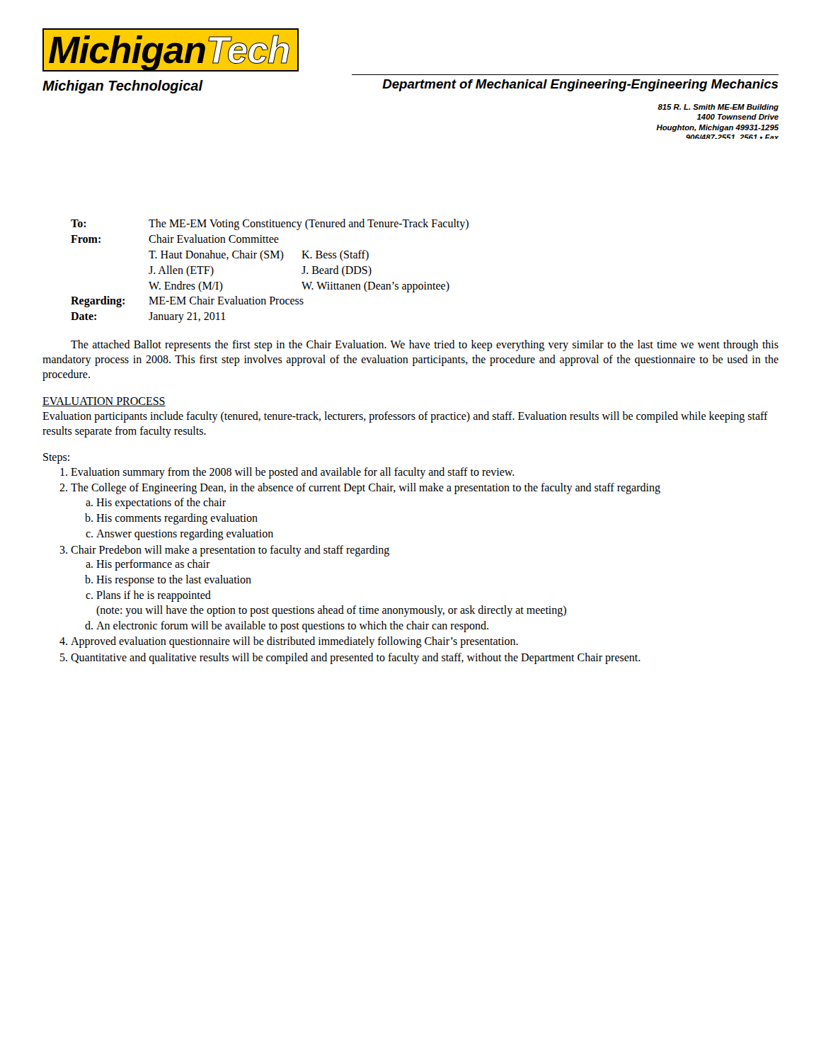MichiganTech
Michigan Technological
Department of Mechanical Engineering-Engineering Mechanics
815 R. L. Smith ME-EM Building
1400 Townsend Drive
Houghton, Michigan 49931-1295
906/487-2551, 2561 • Fax
| To: | The ME-EM Voting Constituency (Tenured and Tenure-Track Faculty) |
| From: | Chair Evaluation Committee |
| | T. Haut Donahue, Chair (SM) | K. Bess (Staff) |
| | J. Allen (ETF) | J. Beard (DDS) |
| | W. Endres (M/I) | W. Wiittanen (Dean’s appointee) |
| Regarding: | ME-EM Chair Evaluation Process |
| Date: | January 21, 2011 |
The attached Ballot represents the first step in the Chair Evaluation. We have tried to keep everything very similar to the last time we went through this mandatory process in 2008. This first step involves approval of the evaluation participants, the procedure and approval of the questionnaire to be used in the procedure.
EVALUATION PROCESS
Evaluation participants include faculty (tenured, tenure-track, lecturers, professors of practice) and staff. Evaluation results will be compiled while keeping staff results separate from faculty results.
Steps:
Evaluation summary from the 2008 will be posted and available for all faculty and staff to review.
The College of Engineering Dean, in the absence of current Dept Chair, will make a presentation to the faculty and staff regarding
His expectations of the chair
His comments regarding evaluation
Answer questions regarding evaluation
Chair Predebon will make a presentation to faculty and staff regarding
His performance as chair
His response to the last evaluation
Plans if he is reappointed
(note: you will have the option to post questions ahead of time anonymously, or ask directly at meeting)
An electronic forum will be available to post questions to which the chair can respond.
Approved evaluation questionnaire will be distributed immediately following Chair’s presentation.
Quantitative and qualitative results will be compiled and presented to faculty and staff, without the Department Chair present.